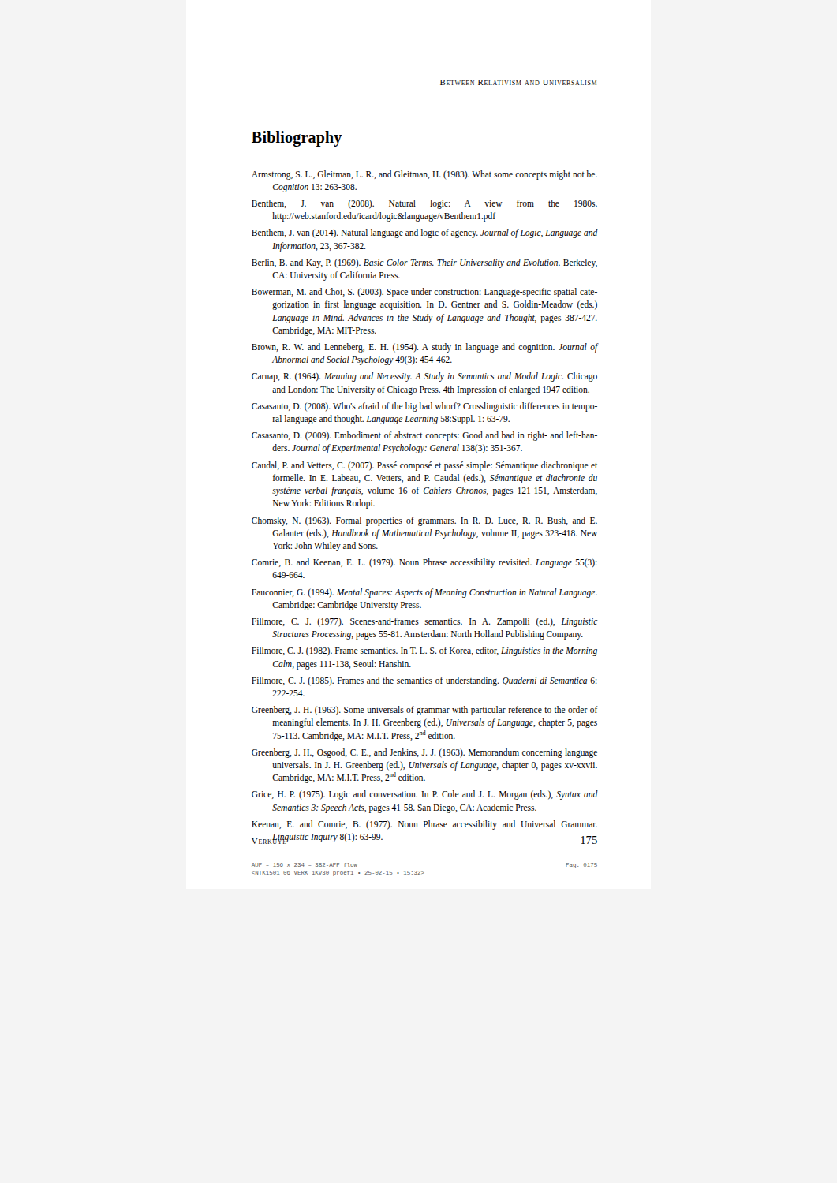Between Relativism and Universalism
Bibliography
Armstrong, S. L., Gleitman, L. R., and Gleitman, H. (1983). What some concepts might not be. Cognition 13: 263-308.
Benthem, J. van (2008). Natural logic: A view from the 1980s. http://web.stanford.edu/icard/logic&language/vBenthem1.pdf
Benthem, J. van (2014). Natural language and logic of agency. Journal of Logic, Language and Information, 23, 367-382.
Berlin, B. and Kay, P. (1969). Basic Color Terms. Their Universality and Evolution. Berkeley, CA: University of California Press.
Bowerman, M. and Choi, S. (2003). Space under construction: Language-specific spatial categorization in first language acquisition. In D. Gentner and S. Goldin-Meadow (eds.) Language in Mind. Advances in the Study of Language and Thought, pages 387-427. Cambridge, MA: MIT-Press.
Brown, R. W. and Lenneberg, E. H. (1954). A study in language and cognition. Journal of Abnormal and Social Psychology 49(3): 454-462.
Carnap, R. (1964). Meaning and Necessity. A Study in Semantics and Modal Logic. Chicago and London: The University of Chicago Press. 4th Impression of enlarged 1947 edition.
Casasanto, D. (2008). Who's afraid of the big bad whorf? Crosslinguistic differences in temporal language and thought. Language Learning 58:Suppl. 1: 63-79.
Casasanto, D. (2009). Embodiment of abstract concepts: Good and bad in right- and left-handers. Journal of Experimental Psychology: General 138(3): 351-367.
Caudal, P. and Vetters, C. (2007). Passé composé et passé simple: Sémantique diachronique et formelle. In E. Labeau, C. Vetters, and P. Caudal (eds.), Sémantique et diachronie du système verbal français, volume 16 of Cahiers Chronos, pages 121-151, Amsterdam, New York: Editions Rodopi.
Chomsky, N. (1963). Formal properties of grammars. In R. D. Luce, R. R. Bush, and E. Galanter (eds.), Handbook of Mathematical Psychology, volume II, pages 323-418. New York: John Whiley and Sons.
Comrie, B. and Keenan, E. L. (1979). Noun Phrase accessibility revisited. Language 55(3): 649-664.
Fauconnier, G. (1994). Mental Spaces: Aspects of Meaning Construction in Natural Language. Cambridge: Cambridge University Press.
Fillmore, C. J. (1977). Scenes-and-frames semantics. In A. Zampolli (ed.), Linguistic Structures Processing, pages 55-81. Amsterdam: North Holland Publishing Company.
Fillmore, C. J. (1982). Frame semantics. In T. L. S. of Korea, editor, Linguistics in the Morning Calm, pages 111-138, Seoul: Hanshin.
Fillmore, C. J. (1985). Frames and the semantics of understanding. Quaderni di Semantica 6: 222-254.
Greenberg, J. H. (1963). Some universals of grammar with particular reference to the order of meaningful elements. In J. H. Greenberg (ed.), Universals of Language, chapter 5, pages 75-113. Cambridge, MA: M.I.T. Press, 2nd edition.
Greenberg, J. H., Osgood, C. E., and Jenkins, J. J. (1963). Memorandum concerning language universals. In J. H. Greenberg (ed.), Universals of Language, chapter 0, pages xv-xxvii. Cambridge, MA: M.I.T. Press, 2nd edition.
Grice, H. P. (1975). Logic and conversation. In P. Cole and J. L. Morgan (eds.), Syntax and Semantics 3: Speech Acts, pages 41-58. San Diego, CA: Academic Press.
Keenan, E. and Comrie, B. (1977). Noun Phrase accessibility and Universal Grammar. Linguistic Inquiry 8(1): 63-99.
Verkuyl 175
AUP – 156 x 234 – 3B2-APP flow
<NTK1501_06_VERK_1Kv30_proef1 • 25-02-15 • 15:32>
Pag. 0175